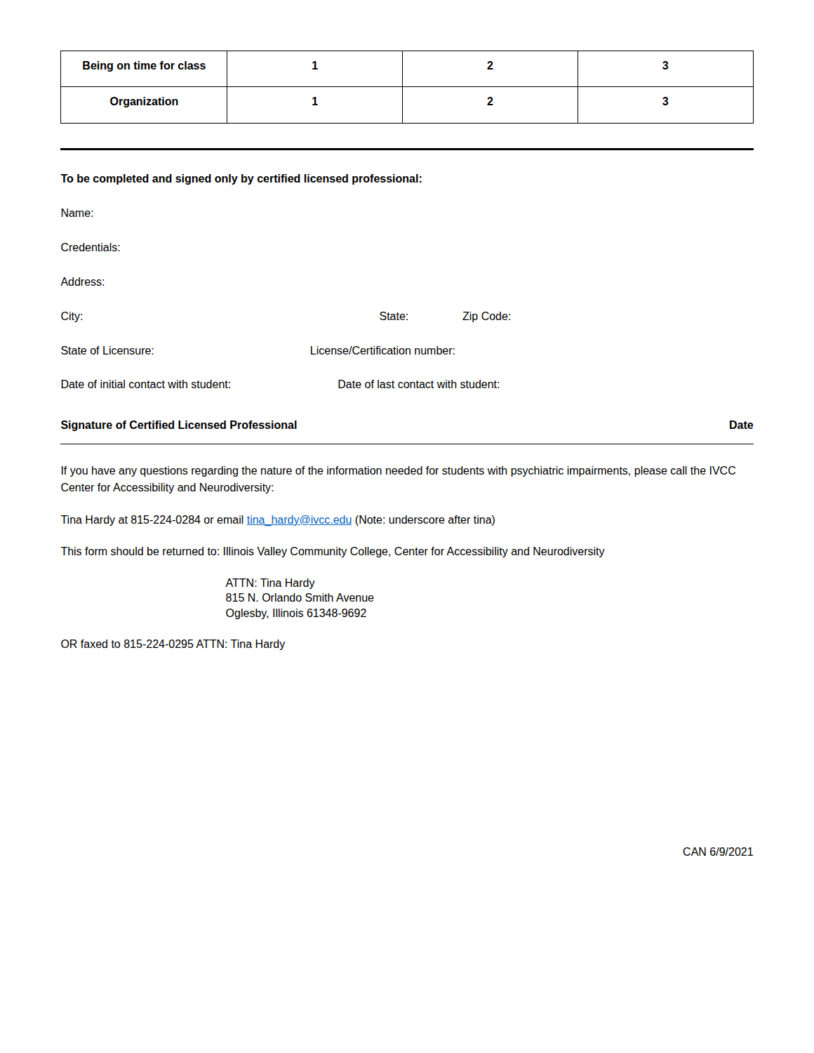| Being on time for class | 1 | 2 | 3 |
| Organization | 1 | 2 | 3 |
To be completed and signed only by certified licensed professional:
Name:
Credentials:
Address:
City:
State:
Zip Code:
State of Licensure:
License/Certification number:
Date of initial contact with student:
Date of last contact with student:
Signature of Certified Licensed Professional Date
If you have any questions regarding the nature of the information needed for students with psychiatric impairments, please call the IVCC Center for Accessibility and Neurodiversity:
Tina Hardy at 815-224-0284 or email tina_hardy@ivcc.edu (Note: underscore after tina)
This form should be returned to: Illinois Valley Community College, Center for Accessibility and Neurodiversity
ATTN: Tina Hardy
815 N. Orlando Smith Avenue
Oglesby, Illinois 61348-9692
OR faxed to 815-224-0295 ATTN: Tina Hardy
CAN 6/9/2021